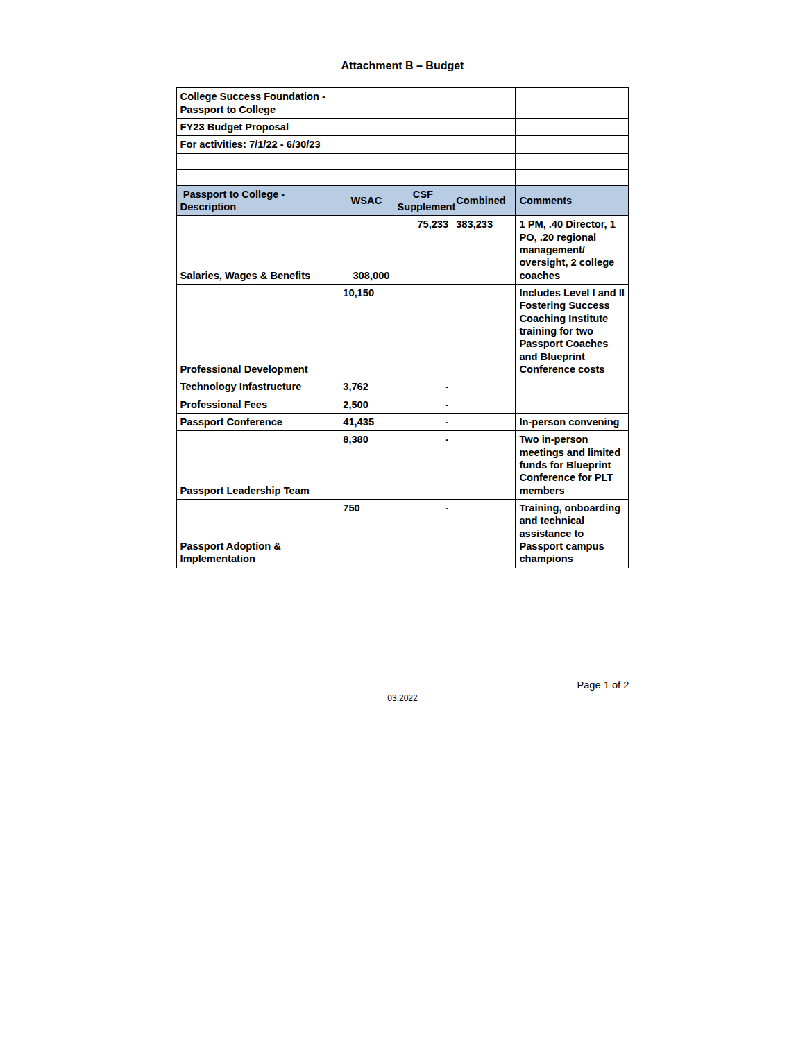Attachment B – Budget
| College Success Foundation - Passport to College | | | | |
| FY23 Budget Proposal | | | | |
| For activities: 7/1/22 - 6/30/23 | | | | |
| Passport to College - Description | WSAC | CSF Supplement | Combined | Comments |
| Salaries, Wages & Benefits | 308,000 | 75,233 | 383,233 | 1 PM, .40 Director, 1 PO, .20 regional management/ oversight, 2 college coaches |
| Professional Development | 10,150 | | | Includes Level I and II Fostering Success Coaching Institute training for two Passport Coaches and Blueprint Conference costs |
| Technology Infastructure | 3,762 | - | | |
| Professional Fees | 2,500 | - | | |
| Passport Conference | 41,435 | - | | In-person convening |
| Passport Leadership Team | 8,380 | - | | Two in-person meetings and limited funds for Blueprint Conference for PLT members |
| Passport Adoption & Implementation | 750 | - | | Training, onboarding and technical assistance to Passport campus champions |
Page 1 of 2
03.2022